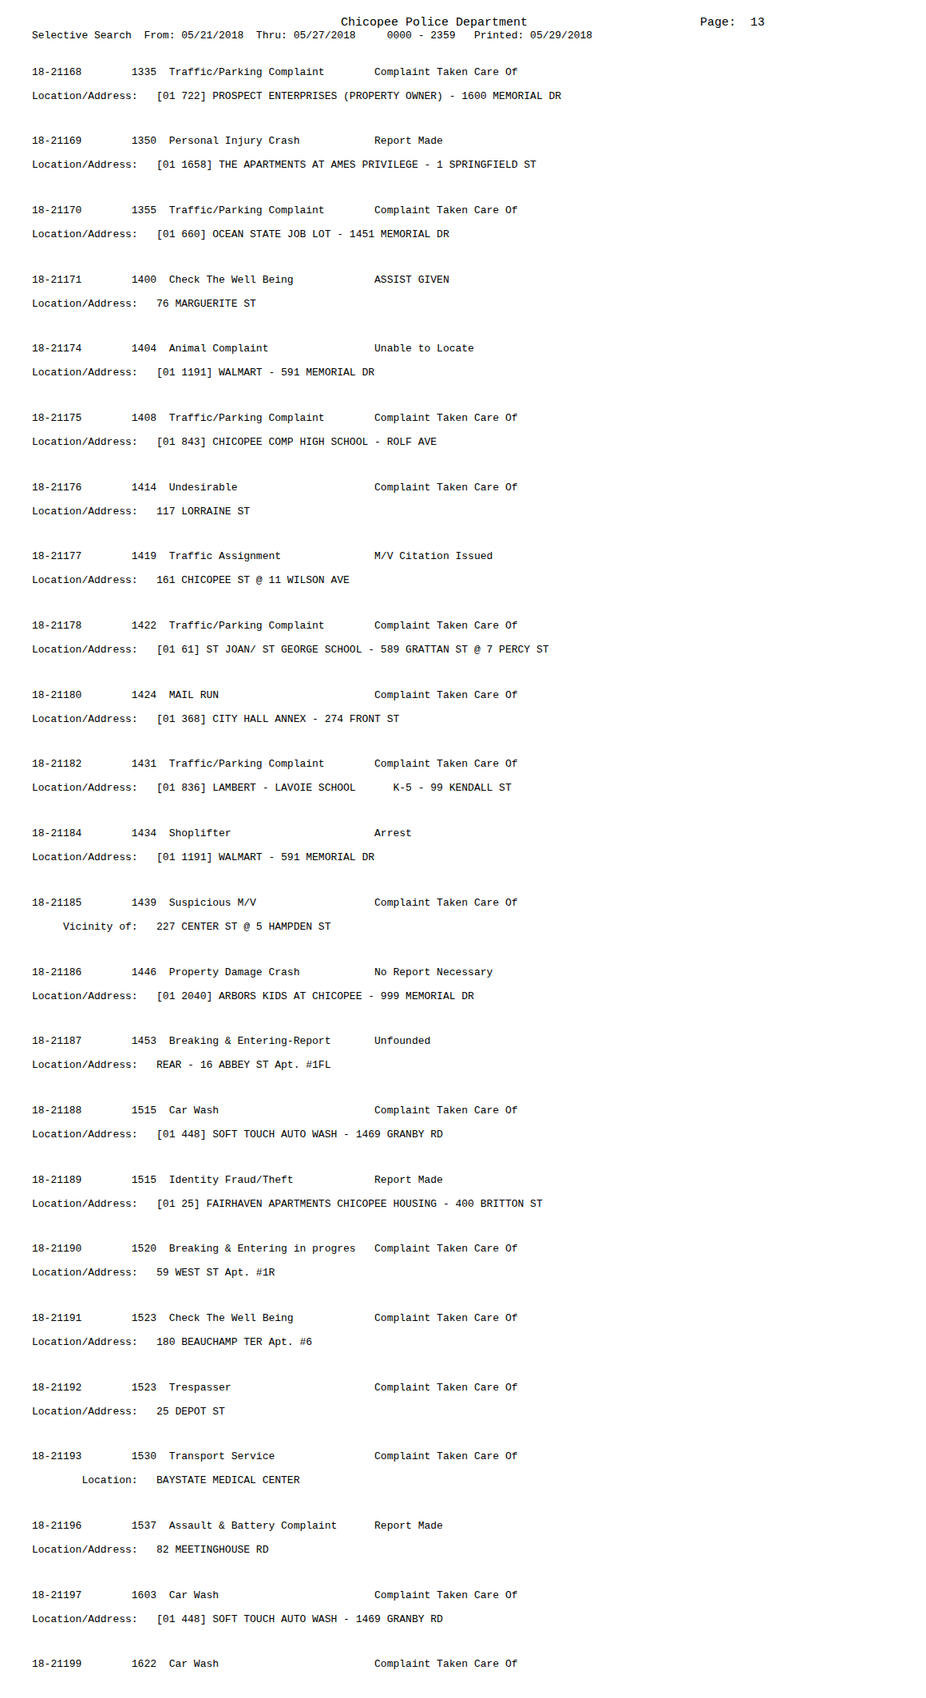Chicopee Police Department Page: 13
Selective Search From: 05/21/2018 Thru: 05/27/2018 0000 - 2359 Printed: 05/29/2018
18-21168 1335 Traffic/Parking Complaint Complaint Taken Care Of
Location/Address: [01 722] PROSPECT ENTERPRISES (PROPERTY OWNER) - 1600 MEMORIAL DR
18-21169 1350 Personal Injury Crash Report Made
Location/Address: [01 1658] THE APARTMENTS AT AMES PRIVILEGE - 1 SPRINGFIELD ST
18-21170 1355 Traffic/Parking Complaint Complaint Taken Care Of
Location/Address: [01 660] OCEAN STATE JOB LOT - 1451 MEMORIAL DR
18-21171 1400 Check The Well Being ASSIST GIVEN
Location/Address: 76 MARGUERITE ST
18-21174 1404 Animal Complaint Unable to Locate
Location/Address: [01 1191] WALMART - 591 MEMORIAL DR
18-21175 1408 Traffic/Parking Complaint Complaint Taken Care Of
Location/Address: [01 843] CHICOPEE COMP HIGH SCHOOL - ROLF AVE
18-21176 1414 Undesirable Complaint Taken Care Of
Location/Address: 117 LORRAINE ST
18-21177 1419 Traffic Assignment M/V Citation Issued
Location/Address: 161 CHICOPEE ST @ 11 WILSON AVE
18-21178 1422 Traffic/Parking Complaint Complaint Taken Care Of
Location/Address: [01 61] ST JOAN/ ST GEORGE SCHOOL - 589 GRATTAN ST @ 7 PERCY ST
18-21180 1424 MAIL RUN Complaint Taken Care Of
Location/Address: [01 368] CITY HALL ANNEX - 274 FRONT ST
18-21182 1431 Traffic/Parking Complaint Complaint Taken Care Of
Location/Address: [01 836] LAMBERT - LAVOIE SCHOOL K-5 - 99 KENDALL ST
18-21184 1434 Shoplifter Arrest
Location/Address: [01 1191] WALMART - 591 MEMORIAL DR
18-21185 1439 Suspicious M/V Complaint Taken Care Of
Vicinity of: 227 CENTER ST @ 5 HAMPDEN ST
18-21186 1446 Property Damage Crash No Report Necessary
Location/Address: [01 2040] ARBORS KIDS AT CHICOPEE - 999 MEMORIAL DR
18-21187 1453 Breaking & Entering-Report Unfounded
Location/Address: REAR - 16 ABBEY ST Apt. #1FL
18-21188 1515 Car Wash Complaint Taken Care Of
Location/Address: [01 448] SOFT TOUCH AUTO WASH - 1469 GRANBY RD
18-21189 1515 Identity Fraud/Theft Report Made
Location/Address: [01 25] FAIRHAVEN APARTMENTS CHICOPEE HOUSING - 400 BRITTON ST
18-21190 1520 Breaking & Entering in progres Complaint Taken Care Of
Location/Address: 59 WEST ST Apt. #1R
18-21191 1523 Check The Well Being Complaint Taken Care Of
Location/Address: 180 BEAUCHAMP TER Apt. #6
18-21192 1523 Trespasser Complaint Taken Care Of
Location/Address: 25 DEPOT ST
18-21193 1530 Transport Service Complaint Taken Care Of
Location: BAYSTATE MEDICAL CENTER
18-21196 1537 Assault & Battery Complaint Report Made
Location/Address: 82 MEETINGHOUSE RD
18-21197 1603 Car Wash Complaint Taken Care Of
Location/Address: [01 448] SOFT TOUCH AUTO WASH - 1469 GRANBY RD
18-21199 1622 Car Wash Complaint Taken Care Of